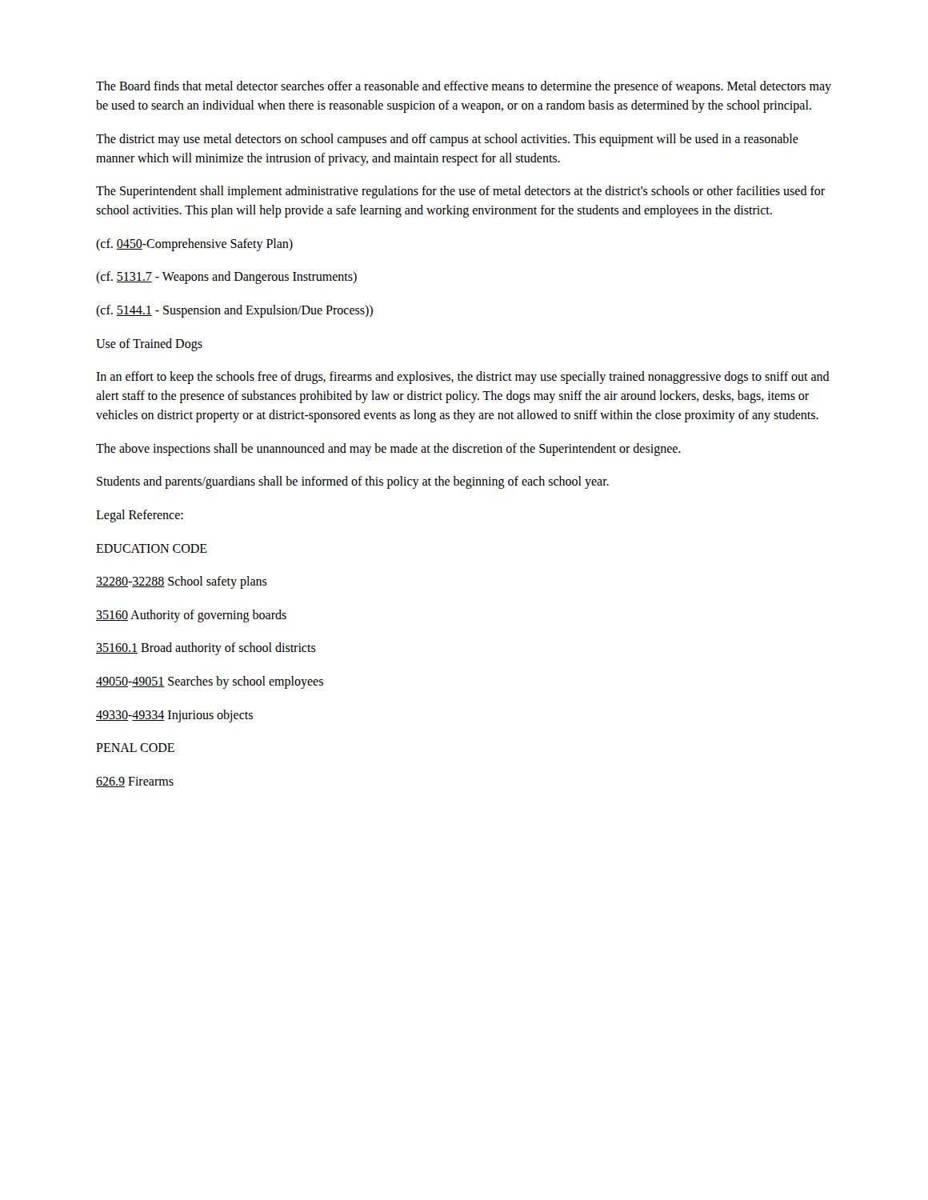The Board finds that metal detector searches offer a reasonable and effective means to determine the presence of weapons. Metal detectors may be used to search an individual when there is reasonable suspicion of a weapon, or on a random basis as determined by the school principal.
The district may use metal detectors on school campuses and off campus at school activities. This equipment will be used in a reasonable manner which will minimize the intrusion of privacy, and maintain respect for all students.
The Superintendent shall implement administrative regulations for the use of metal detectors at the district's schools or other facilities used for school activities. This plan will help provide a safe learning and working environment for the students and employees in the district.
(cf. 0450-Comprehensive Safety Plan)
(cf. 5131.7 - Weapons and Dangerous Instruments)
(cf. 5144.1 - Suspension and Expulsion/Due Process))
Use of Trained Dogs
In an effort to keep the schools free of drugs, firearms and explosives, the district may use specially trained nonaggressive dogs to sniff out and alert staff to the presence of substances prohibited by law or district policy. The dogs may sniff the air around lockers, desks, bags, items or vehicles on district property or at district-sponsored events as long as they are not allowed to sniff within the close proximity of any students.
The above inspections shall be unannounced and may be made at the discretion of the Superintendent or designee.
Students and parents/guardians shall be informed of this policy at the beginning of each school year.
Legal Reference:
EDUCATION CODE
32280-32288 School safety plans
35160 Authority of governing boards
35160.1 Broad authority of school districts
49050-49051 Searches by school employees
49330-49334 Injurious objects
PENAL CODE
626.9 Firearms